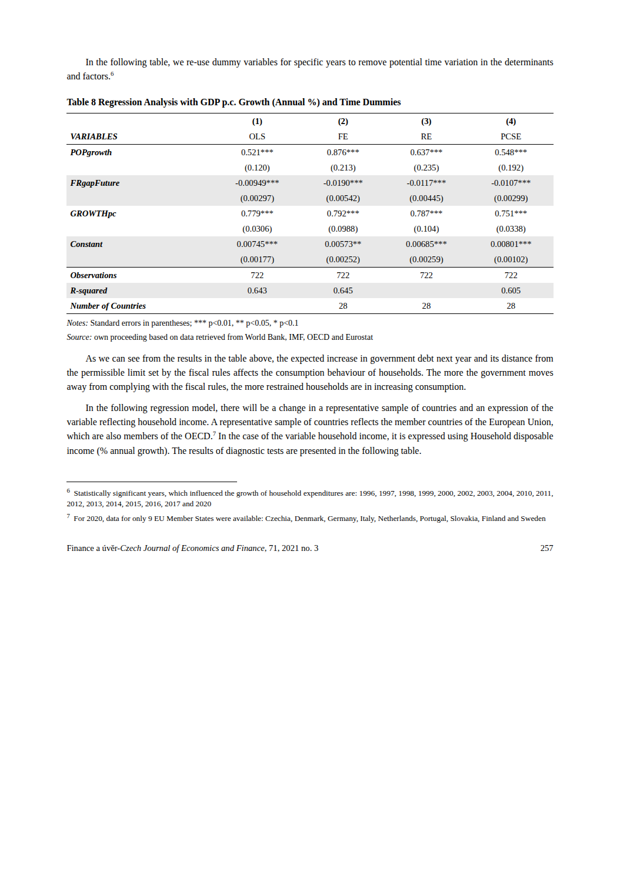In the following table, we re-use dummy variables for specific years to remove potential time variation in the determinants and factors.6
Table 8 Regression Analysis with GDP p.c. Growth (Annual %) and Time Dummies
| | (1) | (2) | (3) | (4) |
| VARIABLES | OLS | FE | RE | PCSE |
| POPgrowth | 0.521*** | 0.876*** | 0.637*** | 0.548*** |
| | (0.120) | (0.213) | (0.235) | (0.192) |
| FRgapFuture | -0.00949*** | -0.0190*** | -0.0117*** | -0.0107*** |
| | (0.00297) | (0.00542) | (0.00445) | (0.00299) |
| GROWTHpc | 0.779*** | 0.792*** | 0.787*** | 0.751*** |
| | (0.0306) | (0.0988) | (0.104) | (0.0338) |
| Constant | 0.00745*** | 0.00573** | 0.00685*** | 0.00801*** |
| | (0.00177) | (0.00252) | (0.00259) | (0.00102) |
| Observations | 722 | 722 | 722 | 722 |
| R-squared | 0.643 | 0.645 | | 0.605 |
| Number of Countries | | 28 | 28 | 28 |
Notes: Standard errors in parentheses; *** p<0.01, ** p<0.05, * p<0.1
Source: own proceeding based on data retrieved from World Bank, IMF, OECD and Eurostat
As we can see from the results in the table above, the expected increase in government debt next year and its distance from the permissible limit set by the fiscal rules affects the consumption behaviour of households. The more the government moves away from complying with the fiscal rules, the more restrained households are in increasing consumption.
In the following regression model, there will be a change in a representative sample of countries and an expression of the variable reflecting household income. A representative sample of countries reflects the member countries of the European Union, which are also members of the OECD.7 In the case of the variable household income, it is expressed using Household disposable income (% annual growth). The results of diagnostic tests are presented in the following table.
6 Statistically significant years, which influenced the growth of household expenditures are: 1996, 1997, 1998, 1999, 2000, 2002, 2003, 2004, 2010, 2011, 2012, 2013, 2014, 2015, 2016, 2017 and 2020
7 For 2020, data for only 9 EU Member States were available: Czechia, Denmark, Germany, Italy, Netherlands, Portugal, Slovakia, Finland and Sweden
Finance a úvěr-Czech Journal of Economics and Finance, 71, 2021 no. 3 257